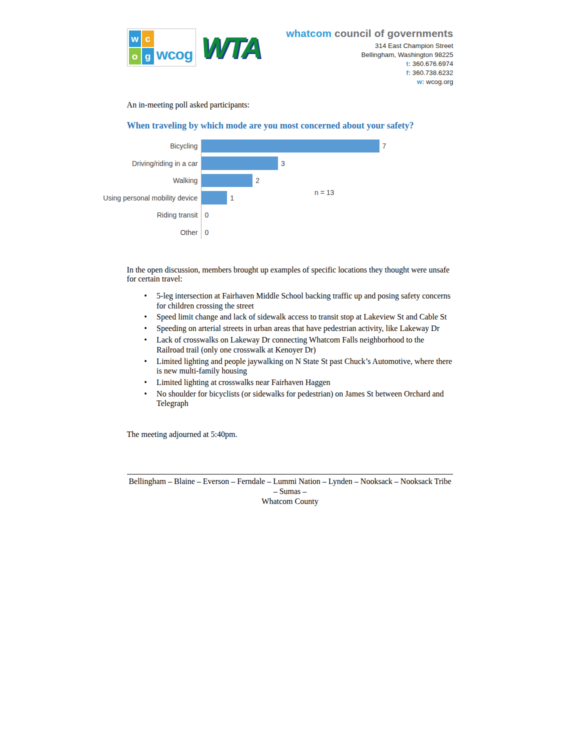w
c
o
g
wcog
WTA
whatcom council of governments
314 East Champion Street
Bellingham, Washington 98225
t: 360.676.6974
f: 360.738.6232
w: wcog.org
An in-meeting poll asked participants:
When traveling by which mode are you most concerned about your safety?
Bicycling
7
Driving/riding in a car
3
Walking
2
Using personal mobility device
1
Riding transit
0
Other
0
n = 13
In the open discussion, members brought up examples of specific locations they thought were unsafe for certain travel:
5-leg intersection at Fairhaven Middle School backing traffic up and posing safety concerns for children crossing the street
Speed limit change and lack of sidewalk access to transit stop at Lakeview St and Cable St
Speeding on arterial streets in urban areas that have pedestrian activity, like Lakeway Dr
Lack of crosswalks on Lakeway Dr connecting Whatcom Falls neighborhood to the Railroad trail (only one crosswalk at Kenoyer Dr)
Limited lighting and people jaywalking on N State St past Chuck’s Automotive, where there is new multi-family housing
Limited lighting at crosswalks near Fairhaven Haggen
No shoulder for bicyclists (or sidewalks for pedestrian) on James St between Orchard and Telegraph
The meeting adjourned at 5:40pm.
Bellingham – Blaine – Everson – Ferndale – Lummi Nation – Lynden – Nooksack – Nooksack Tribe – Sumas –
Whatcom County